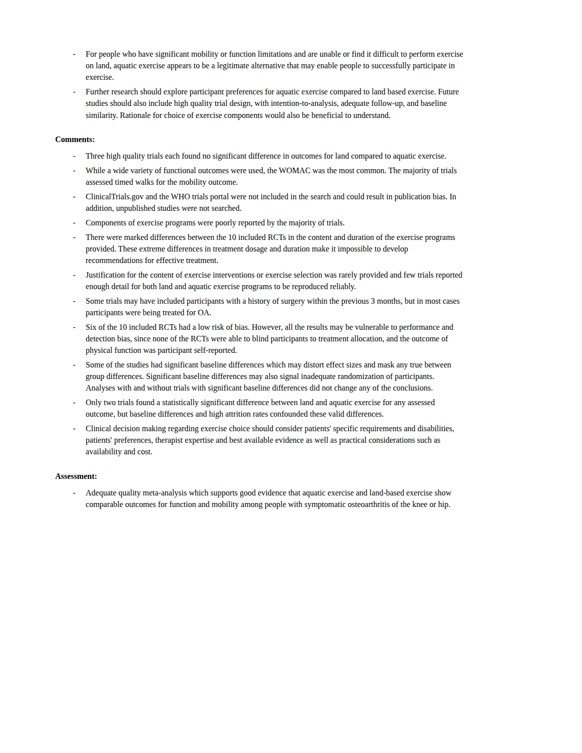For people who have significant mobility or function limitations and are unable or find it difficult to perform exercise on land, aquatic exercise appears to be a legitimate alternative that may enable people to successfully participate in exercise.
Further research should explore participant preferences for aquatic exercise compared to land based exercise. Future studies should also include high quality trial design, with intention-to-analysis, adequate follow-up, and baseline similarity. Rationale for choice of exercise components would also be beneficial to understand.
Comments:
Three high quality trials each found no significant difference in outcomes for land compared to aquatic exercise.
While a wide variety of functional outcomes were used, the WOMAC was the most common. The majority of trials assessed timed walks for the mobility outcome.
ClinicalTrials.gov and the WHO trials portal were not included in the search and could result in publication bias. In addition, unpublished studies were not searched.
Components of exercise programs were poorly reported by the majority of trials.
There were marked differences between the 10 included RCTs in the content and duration of the exercise programs provided. These extreme differences in treatment dosage and duration make it impossible to develop recommendations for effective treatment.
Justification for the content of exercise interventions or exercise selection was rarely provided and few trials reported enough detail for both land and aquatic exercise programs to be reproduced reliably.
Some trials may have included participants with a history of surgery within the previous 3 months, but in most cases participants were being treated for OA.
Six of the 10 included RCTs had a low risk of bias. However, all the results may be vulnerable to performance and detection bias, since none of the RCTs were able to blind participants to treatment allocation, and the outcome of physical function was participant self-reported.
Some of the studies had significant baseline differences which may distort effect sizes and mask any true between group differences. Significant baseline differences may also signal inadequate randomization of participants. Analyses with and without trials with significant baseline differences did not change any of the conclusions.
Only two trials found a statistically significant difference between land and aquatic exercise for any assessed outcome, but baseline differences and high attrition rates confounded these valid differences.
Clinical decision making regarding exercise choice should consider patients' specific requirements and disabilities, patients' preferences, therapist expertise and best available evidence as well as practical considerations such as availability and cost.
Assessment:
Adequate quality meta-analysis which supports good evidence that aquatic exercise and land-based exercise show comparable outcomes for function and mobility among people with symptomatic osteoarthritis of the knee or hip.